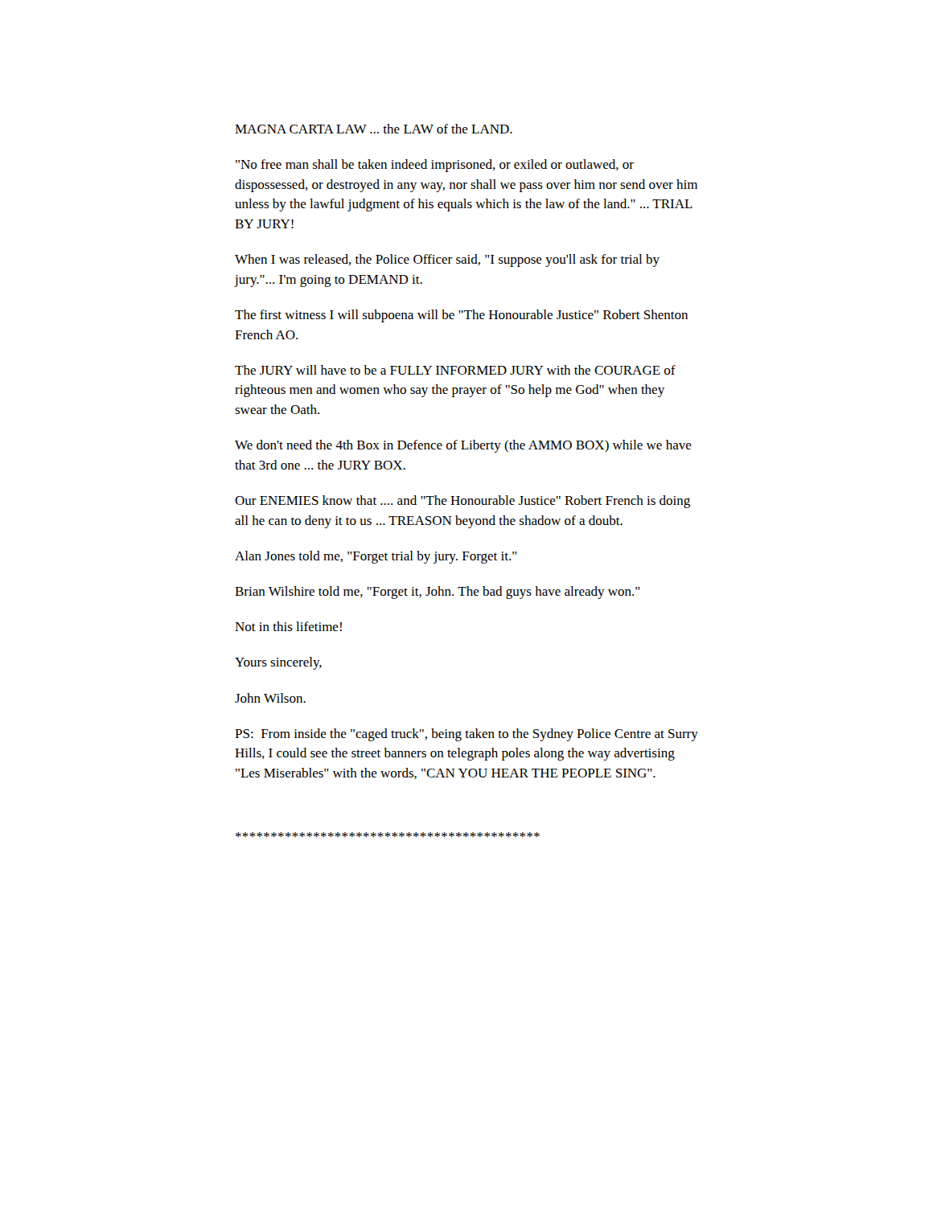MAGNA CARTA LAW ... the LAW of the LAND.
"No free man shall be taken indeed imprisoned, or exiled or outlawed, or dispossessed, or destroyed in any way, nor shall we pass over him nor send over him unless by the lawful judgment of his equals which is the law of the land." ... TRIAL BY JURY!
When I was released, the Police Officer said, "I suppose you'll ask for trial by jury."... I'm going to DEMAND it.
The first witness I will subpoena will be "The Honourable Justice" Robert Shenton French AO.
The JURY will have to be a FULLY INFORMED JURY with the COURAGE of righteous men and women who say the prayer of "So help me God" when they swear the Oath.
We don't need the 4th Box in Defence of Liberty (the AMMO BOX) while we have that 3rd one ... the JURY BOX.
Our ENEMIES know that .... and "The Honourable Justice" Robert French is doing all he can to deny it to us ... TREASON beyond the shadow of a doubt.
Alan Jones told me, "Forget trial by jury. Forget it."
Brian Wilshire told me, "Forget it, John. The bad guys have already won."
Not in this lifetime!
Yours sincerely,
John Wilson.
PS: From inside the "caged truck", being taken to the Sydney Police Centre at Surry Hills, I could see the street banners on telegraph poles along the way advertising "Les Miserables" with the words, "CAN YOU HEAR THE PEOPLE SING".
*******************************************